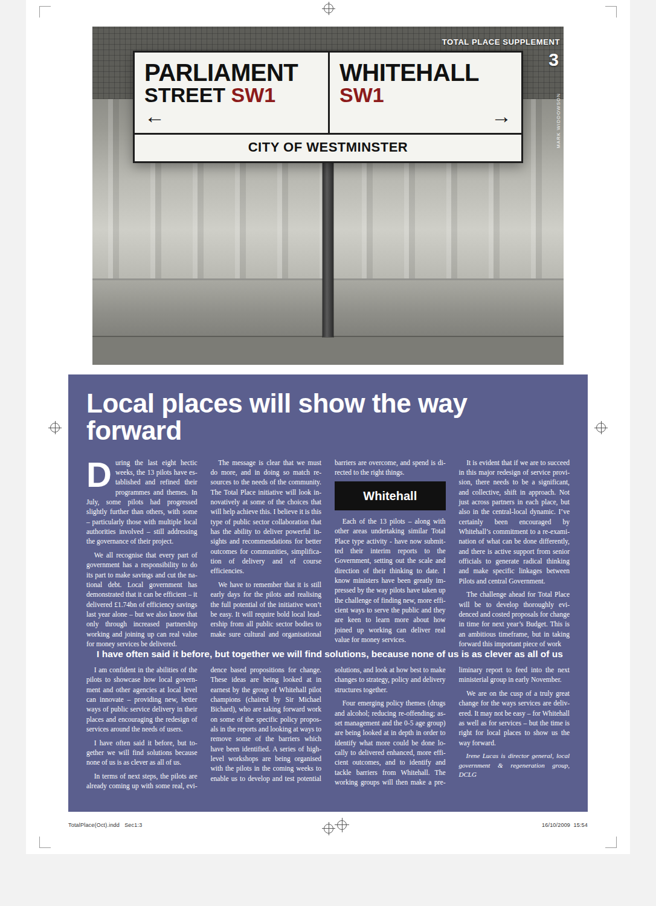Parliament
Street SW1
←
Whitehall
SW1
→
City of Westminster
Total Place Supplement
3
Mark Widdowson
Local places will show the way forward
During the last eight hectic weeks, the 13 pilots have established and refined their programmes and themes. In July, some pilots had progressed slightly further than others, with some – particularly those with multiple local authorities involved – still addressing the governance of their project.
We all recognise that every part of government has a responsibility to do its part to make savings and cut the national debt. Local government has demonstrated that it can be efficient – it delivered £1.74bn of efficiency savings last year alone – but we also know that only through increased partnership working and joining up can real value for money services be delivered.
The message is clear that we must do more, and in doing so match resources to the needs of the community. The Total Place initiative will look innovatively at some of the choices that will help achieve this. I believe it is this type of public sector collaboration that has the ability to deliver powerful insights and recommendations for better outcomes for communities, simplification of delivery and of course efficiencies.
We have to remember that it is still early days for the pilots and realising the full potential of the initiative won’t be easy. It will require bold local leadership from all public sector bodies to make sure cultural and organisational barriers are overcome, and spend is directed to the right things.
Whitehall
Each of the 13 pilots – along with other areas undertaking similar Total Place type activity - have now submitted their interim reports to the Government, setting out the scale and direction of their thinking to date. I know ministers have been greatly impressed by the way pilots have taken up the challenge of finding new, more efficient ways to serve the public and they are keen to learn more about how joined up working can deliver real value for money services.
It is evident that if we are to succeed in this major redesign of service provision, there needs to be a significant, and collective, shift in approach. Not just across partners in each place, but also in the central-local dynamic. I’ve certainly been encouraged by Whitehall’s commitment to a re-examination of what can be done differently, and there is active support from senior officials to generate radical thinking and make specific linkages between Pilots and central Government.
The challenge ahead for Total Place will be to develop thoroughly evidenced and costed proposals for change in time for next year’s Budget. This is an ambitious timeframe, but in taking forward this important piece of work
I have often said it before, but together we will find solutions, because none of us is as clever as all of us
I am confident in the abilities of the pilots to showcase how local government and other agencies at local level can innovate – providing new, better ways of public service delivery in their places and encouraging the redesign of services around the needs of users.
I have often said it before, but together we will find solutions because none of us is as clever as all of us.
In terms of next steps, the pilots are already coming up with some real, evidence based propositions for change. These ideas are being looked at in earnest by the group of Whitehall pilot champions (chaired by Sir Michael Bichard), who are taking forward work on some of the specific policy proposals in the reports and looking at ways to remove some of the barriers which have been identified. A series of high-level workshops are being organised with the pilots in the coming weeks to enable us to develop and test potential solutions, and look at how best to make changes to strategy, policy and delivery structures together.
Four emerging policy themes (drugs and alcohol; reducing re-offending; asset management and the 0-5 age group) are being looked at in depth in order to identify what more could be done locally to delivered enhanced, more efficient outcomes, and to identify and tackle barriers from Whitehall. The working groups will then make a preliminary report to feed into the next ministerial group in early November.
We are on the cusp of a truly great change for the ways services are delivered. It may not be easy – for Whitehall as well as for services – but the time is right for local places to show us the way forward.
Irene Lucas is director general, local government & regeneration group, DCLG
TotalPlace(Oct).indd Sec1:3 16/10/2009 15:54